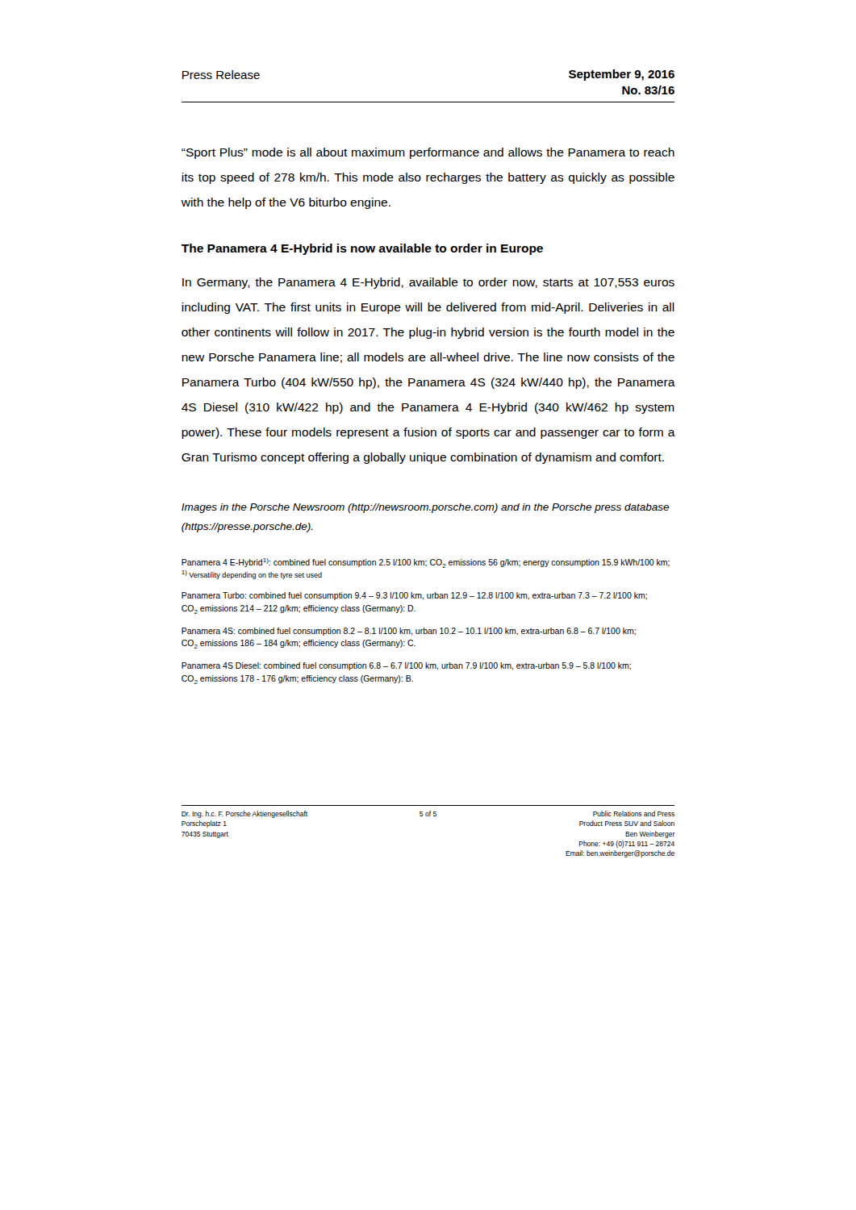Press Release
September 9, 2016
No. 83/16
“Sport Plus” mode is all about maximum performance and allows the Panamera to reach its top speed of 278 km/h. This mode also recharges the battery as quickly as possible with the help of the V6 biturbo engine.
The Panamera 4 E-Hybrid is now available to order in Europe
In Germany, the Panamera 4 E-Hybrid, available to order now, starts at 107,553 euros including VAT. The first units in Europe will be delivered from mid-April. Deliveries in all other continents will follow in 2017. The plug-in hybrid version is the fourth model in the new Porsche Panamera line; all models are all-wheel drive. The line now consists of the Panamera Turbo (404 kW/550 hp), the Panamera 4S (324 kW/440 hp), the Panamera 4S Diesel (310 kW/422 hp) and the Panamera 4 E-Hybrid (340 kW/462 hp system power). These four models represent a fusion of sports car and passenger car to form a Gran Turismo concept offering a globally unique combination of dynamism and comfort.
Images in the Porsche Newsroom (http://newsroom.porsche.com) and in the Porsche press database (https://presse.porsche.de).
Panamera 4 E-Hybrid1): combined fuel consumption 2.5 l/100 km; CO2 emissions 56 g/km; energy consumption 15.9 kWh/100 km;
1) Versatility depending on the tyre set used
Panamera Turbo: combined fuel consumption 9.4 – 9.3 l/100 km, urban 12.9 – 12.8 l/100 km, extra-urban 7.3 – 7.2 l/100 km;
CO2 emissions 214 – 212 g/km; efficiency class (Germany): D.
Panamera 4S: combined fuel consumption 8.2 – 8.1 l/100 km, urban 10.2 – 10.1 l/100 km, extra-urban 6.8 – 6.7 l/100 km;
CO2 emissions 186 – 184 g/km; efficiency class (Germany): C.
Panamera 4S Diesel: combined fuel consumption 6.8 – 6.7 l/100 km, urban 7.9 l/100 km, extra-urban 5.9 – 5.8 l/100 km;
CO2 emissions 178 - 176 g/km; efficiency class (Germany): B.
Dr. Ing. h.c. F. Porsche Aktiengesellschaft
Porscheplatz 1
70435 Stuttgart
5 of 5
Public Relations and Press
Product Press SUV and Saloon
Ben Weinberger
Phone: +49 (0)711 911 – 28724
Email: ben.weinberger@porsche.de